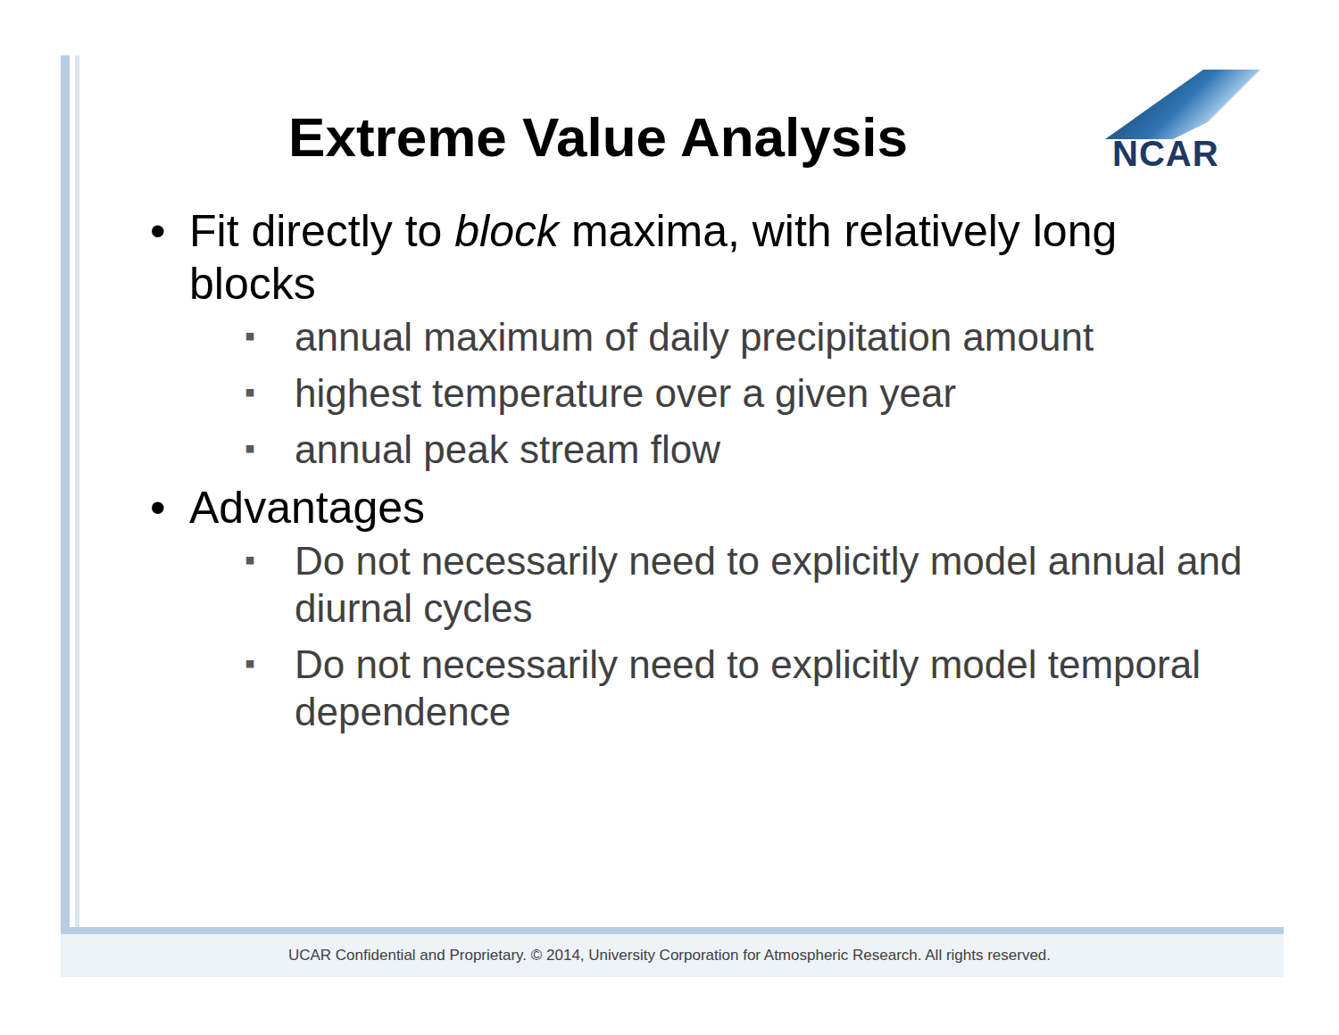NCAR
Extreme Value Analysis
Fit directly to block maxima, with relatively long blocks
annual maximum of daily precipitation amount
highest temperature over a given year
annual peak stream flow
Advantages
Do not necessarily need to explicitly model annual and diurnal cycles
Do not necessarily need to explicitly model temporal dependence
UCAR Confidential and Proprietary. © 2014, University Corporation for Atmospheric Research. All rights reserved.